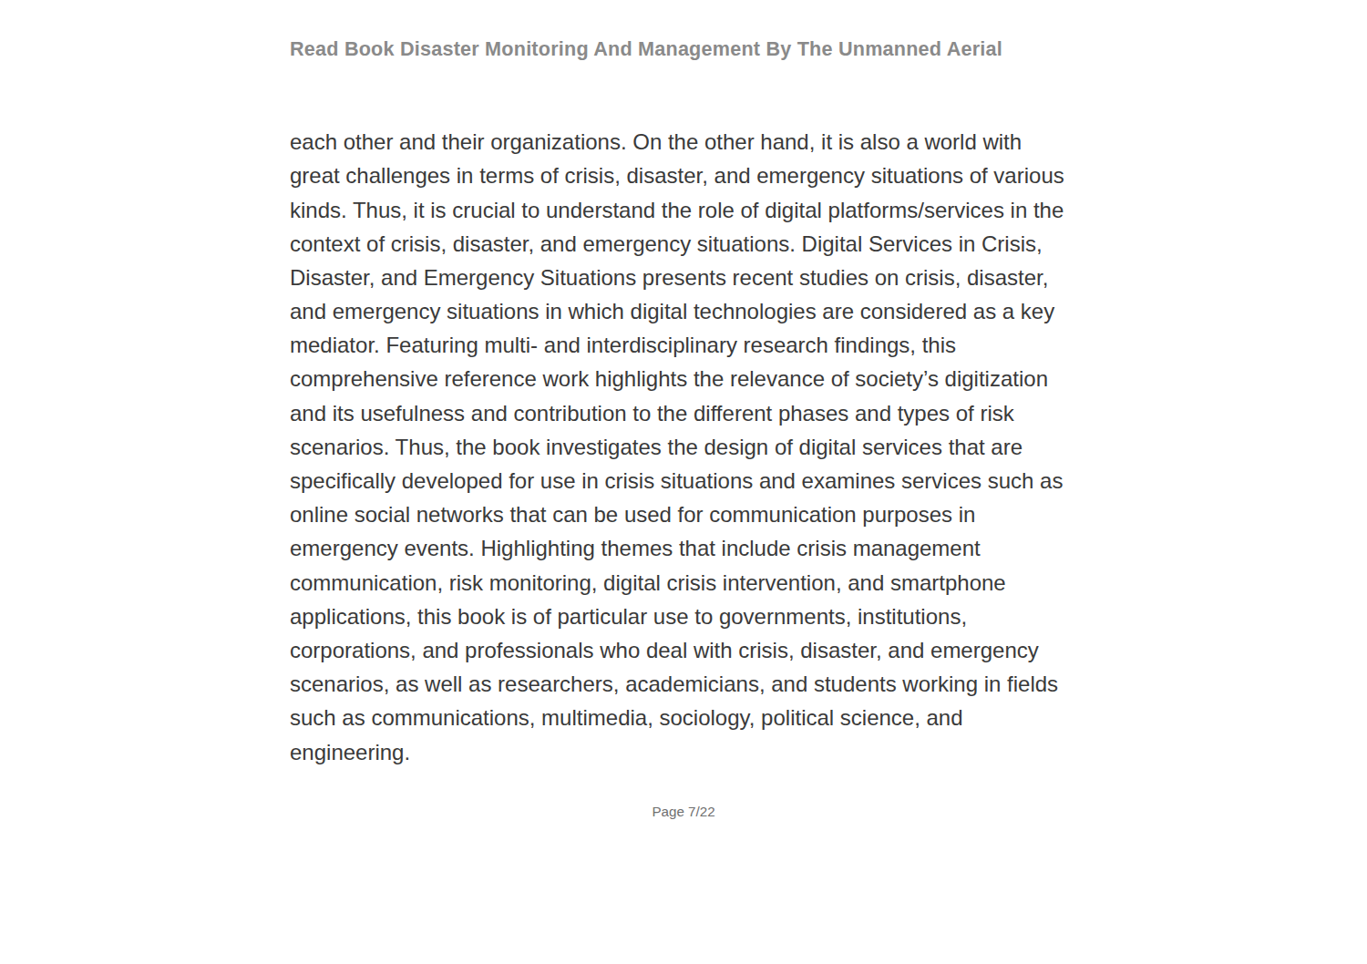Read Book Disaster Monitoring And Management By The Unmanned Aerial
each other and their organizations. On the other hand, it is also a world with great challenges in terms of crisis, disaster, and emergency situations of various kinds. Thus, it is crucial to understand the role of digital platforms/services in the context of crisis, disaster, and emergency situations. Digital Services in Crisis, Disaster, and Emergency Situations presents recent studies on crisis, disaster, and emergency situations in which digital technologies are considered as a key mediator. Featuring multi- and interdisciplinary research findings, this comprehensive reference work highlights the relevance of society’s digitization and its usefulness and contribution to the different phases and types of risk scenarios. Thus, the book investigates the design of digital services that are specifically developed for use in crisis situations and examines services such as online social networks that can be used for communication purposes in emergency events. Highlighting themes that include crisis management communication, risk monitoring, digital crisis intervention, and smartphone applications, this book is of particular use to governments, institutions, corporations, and professionals who deal with crisis, disaster, and emergency scenarios, as well as researchers, academicians, and students working in fields such as communications, multimedia, sociology, political science, and engineering.
Page 7/22